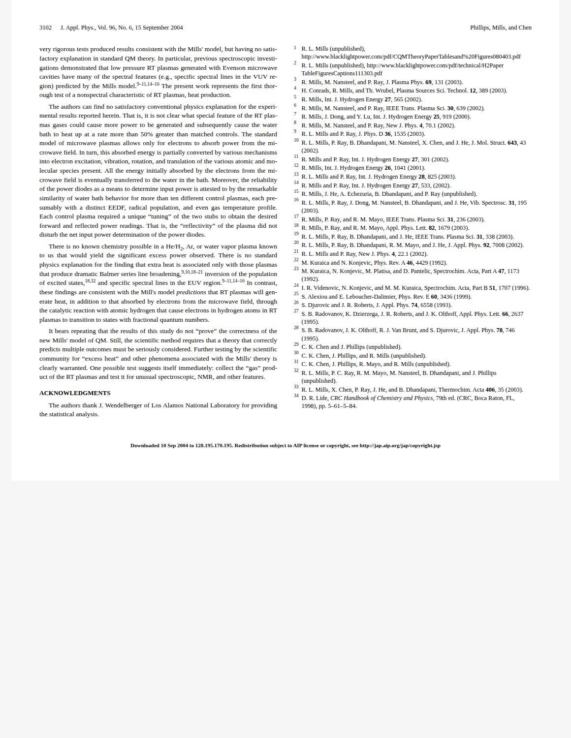3102
J. Appl. Phys., Vol. 96, No. 6, 15 September 2004
Phillips, Mills, and Chen
very rigorous tests produced results consistent with the Mills' model, but having no satisfactory explanation in standard QM theory. In particular, previous spectroscopic investigations demonstrated that low pressure RT plasmas generated with Evenson microwave cavities have many of the spectral features (e.g., specific spectral lines in the VUV region) predicted by the Mills model.9–11,14–16 The present work represents the first thorough test of a nonspectral characteristic of RT plasmas, heat production.
The authors can find no satisfactory conventional physics explanation for the experimental results reported herein. That is, it is not clear what special feature of the RT plasmas gases could cause more power to be generated and subsequently cause the water bath to heat up at a rate more than 50% greater than matched controls. The standard model of microwave plasmas allows only for electrons to absorb power from the microwave field. In turn, this absorbed energy is partially converted by various mechanisms into electron excitation, vibration, rotation, and translation of the various atomic and molecular species present. All the energy initially absorbed by the electrons from the microwave field is eventually transferred to the water in the bath. Moreover, the reliability of the power diodes as a means to determine input power is attested to by the remarkable similarity of water bath behavior for more than ten different control plasmas, each presumably with a distinct EEDF, radical population, and even gas temperature profile. Each control plasma required a unique “tuning” of the two stubs to obtain the desired forward and reflected power readings. That is, the “reflectivity” of the plasma did not disturb the net input power determination of the power diodes.
There is no known chemistry possible in a He/H2, Ar, or water vapor plasma known to us that would yield the significant excess power observed. There is no standard physics explanation for the finding that extra heat is associated only with those plasmas that produce dramatic Balmer series line broadening,9,10,18–21 inversion of the population of excited states,18,32 and specific spectral lines in the EUV region.9–11,14–16 In contrast, these findings are consistent with the Mill's model predictions that RT plasmas will generate heat, in addition to that absorbed by electrons from the microwave field, through the catalytic reaction with atomic hydrogen that cause electrons in hydrogen atoms in RT plasmas to transition to states with fractional quantum numbers.
It bears repeating that the results of this study do not “prove” the correctness of the new Mills' model of QM. Still, the scientific method requires that a theory that correctly predicts multiple outcomes must be seriously considered. Further testing by the scientific community for “excess heat” and other phenomena associated with the Mills' theory is clearly warranted. One possible test suggests itself immediately: collect the “gas” product of the RT plasmas and test it for unusual spectroscopic, NMR, and other features.
ACKNOWLEDGMENTS
The authors thank J. Wendelberger of Los Alamos National Laboratory for providing the statistical analysis.
R. L. Mills (unpublished), http://www.blacklightpower.com/pdf/CQMTheoryPaperTablesand%20Figures080403.pdf
R. L. Mills (unpublished), http://www.blacklightpower.com/pdf/technical/H2Paper TableFiguresCaptions111303.pdf
R. Mills, M. Nansteel, and P. Ray, J. Plasma Phys. 69, 131 (2003).
H. Conrads, R. Mills, and Th. Wrubel, Plasma Sources Sci. Technol. 12, 389 (2003).
R. Mills, Int. J. Hydrogen Energy 27, 565 (2002).
R. Mills, M. Nansteel, and P. Ray, IEEE Trans. Plasma Sci. 30, 639 (2002).
R. Mills, J. Dong, and Y. Lu, Int. J. Hydrogen Energy 25, 919 (2000).
R. Mills, M. Nansteel, and P. Ray, New J. Phys. 4, 70.1 (2002).
R. L. Mills and P. Ray, J. Phys. D 36, 1535 (2003).
R. L. Mills, P. Ray, B. Dhandapani, M. Nansteel, X. Chen, and J. He, J. Mol. Struct. 643, 43 (2002).
R. Mills and P. Ray, Int. J. Hydrogen Energy 27, 301 (2002).
R. Mills, Int. J. Hydrogen Energy 26, 1041 (2001).
R. L. Mills and P. Ray, Int. J. Hydrogen Energy 28, 825 (2003).
R. Mills and P. Ray, Int. J. Hydrogen Energy 27, 533, (2002).
R. Mills, J. He, A. Echezuria, B. Dhandapani, and P. Ray (unpublished).
R. L. Mills, P. Ray, J. Dong, M. Nansteel, B. Dhandapani, and J. He, Vib. Spectrosc. 31, 195 (2003).
R. Mills, P. Ray, and R. M. Mayo, IEEE Trans. Plasma Sci. 31, 236 (2003).
R. Mills, P. Ray, and R. M. Mayo, Appl. Phys. Lett. 82, 1679 (2003).
R. L. Mills, P. Ray, B. Dhandapani, and J. He, IEEE Trans. Plasma Sci. 31, 338 (2003).
R. L. Mills, P. Ray, B. Dhandapani, R. M. Mayo, and J. He, J. Appl. Phys. 92, 7008 (2002).
R. L. Mills and P. Ray, New J. Phys. 4, 22.1 (2002).
M. Kuraica and N. Konjevic, Phys. Rev. A 46, 4429 (1992).
M. Kuraica, N. Konjevic, M. Platisa, and D. Pantelic, Spectrochim. Acta, Part A 47, 1173 (1992).
I. R. Videnovic, N. Konjevic, and M. M. Kuraica, Spectrochim. Acta, Part B 51, 1707 (1996).
S. Alexiou and E. Leboucher-Dalimier, Phys. Rev. E 60, 3436 (1999).
S. Djurovic and J. R. Roberts, J. Appl. Phys. 74, 6558 (1993).
S. B. Radovanov, K. Dzierzega, J. R. Roberts, and J. K. Olthoff, Appl. Phys. Lett. 66, 2637 (1995).
S. B. Radovanov, J. K. Olthoff, R. J. Van Brunt, and S. Djurovic, J. Appl. Phys. 78, 746 (1995).
C. K. Chen and J. Phillips (unpublished).
C. K. Chen, J. Phillips, and R. Mills (unpublished).
C. K. Chen, J. Phillips, R. Mayo, and R. Mills (unpublished).
R. L. Mills, P. C. Ray, R. M. Mayo, M. Nansteel, B. Dhandapani, and J. Phillips (unpublished).
R. L. Mills, X. Chen, P. Ray, J. He, and B. Dhandapani, Thermochim. Acta 406, 35 (2003).
D. R. Lide, CRC Handbook of Chemistry and Physics, 79th ed. (CRC, Boca Raton, FL, 1998), pp. 5–61–5–84.
Downloaded 10 Sep 2004 to 128.195.170.195. Redistribution subject to AIP license or copyright, see http://jap.aip.org/jap/copyright.jsp